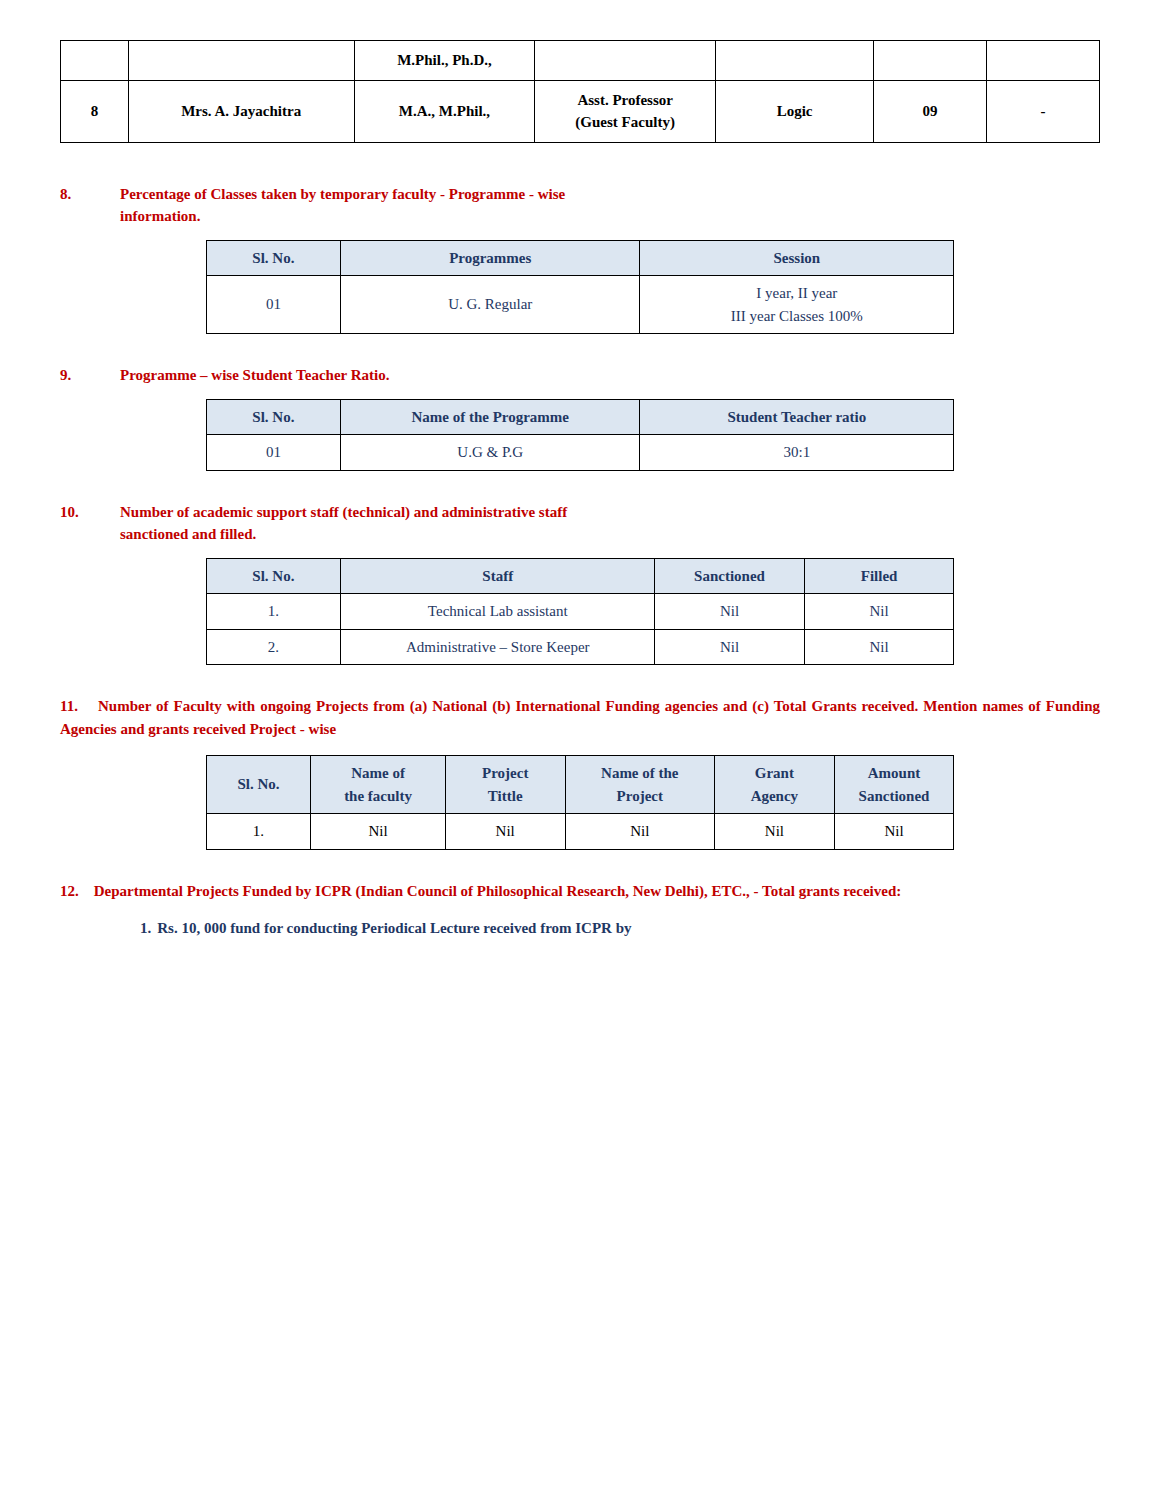| | | M.Phil., Ph.D., | | | | |
| 8 | Mrs. A. Jayachitra | M.A., M.Phil., | Asst. Professor (Guest Faculty) | Logic | 09 | - |
8. Percentage of Classes taken by temporary faculty - Programme - wise information.
| Sl. No. | Programmes | Session |
| --- | --- | --- |
| 01 | U. G. Regular | I year, II year III year Classes 100% |
9. Programme – wise Student Teacher Ratio.
| Sl. No. | Name of the Programme | Student Teacher ratio |
| --- | --- | --- |
| 01 | U.G & P.G | 30:1 |
10. Number of academic support staff (technical) and administrative staff sanctioned and filled.
| Sl. No. | Staff | Sanctioned | Filled |
| --- | --- | --- | --- |
| 1. | Technical Lab assistant | Nil | Nil |
| 2. | Administrative – Store Keeper | Nil | Nil |
11. Number of Faculty with ongoing Projects from (a) National (b) International Funding agencies and (c) Total Grants received. Mention names of Funding Agencies and grants received Project - wise
| Sl. No. | Name of the faculty | Project Tittle | Name of the Project | Grant Agency | Amount Sanctioned |
| --- | --- | --- | --- | --- | --- |
| 1. | Nil | Nil | Nil | Nil | Nil |
12. Departmental Projects Funded by ICPR (Indian Council of Philosophical Research, New Delhi), ETC., - Total grants received:
1. Rs. 10, 000 fund for conducting Periodical Lecture received from ICPR by